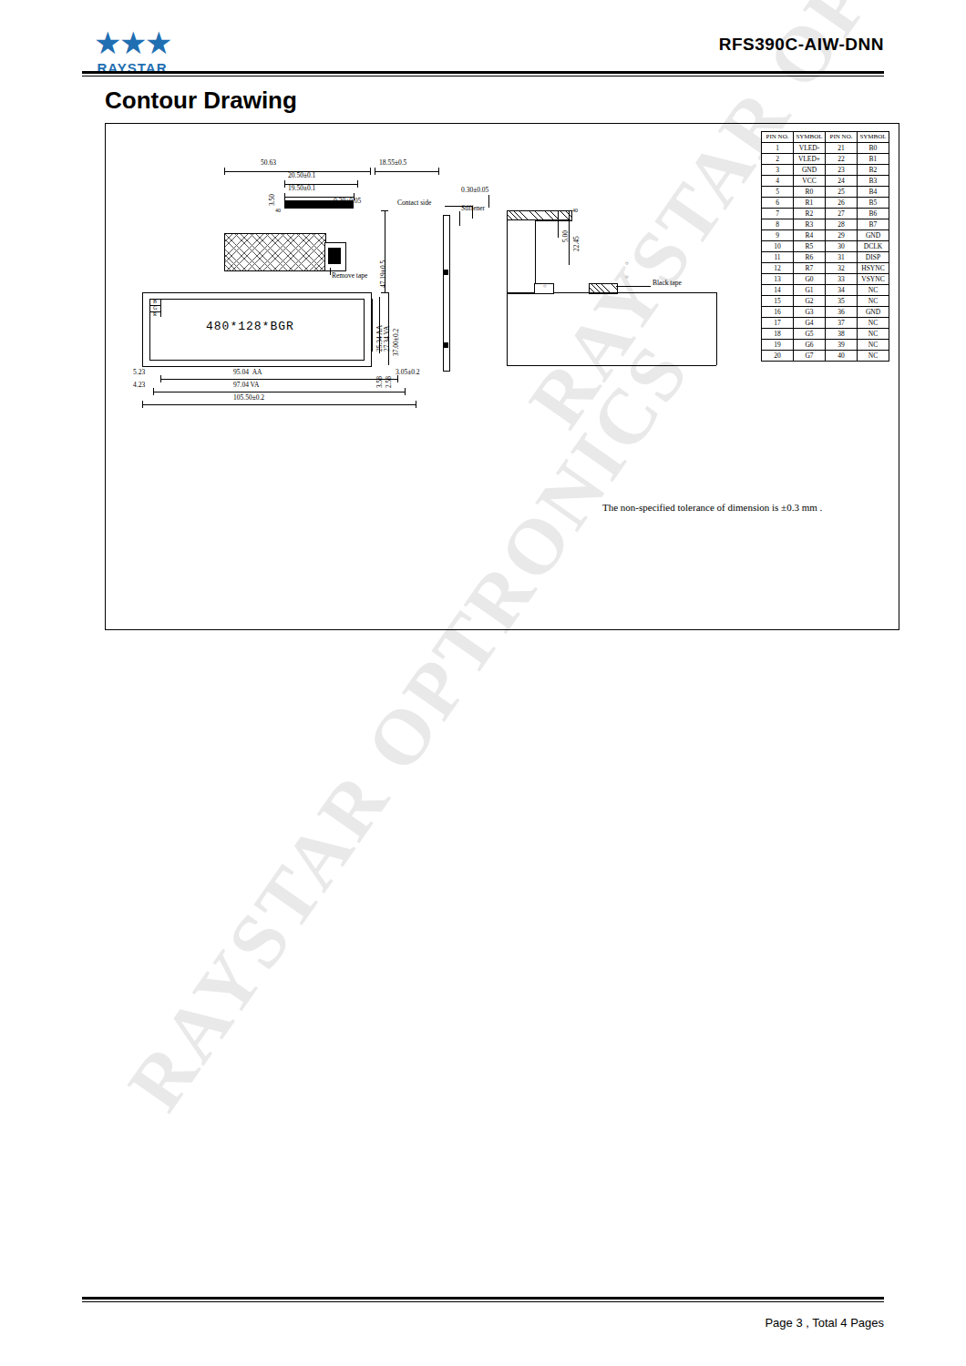RAYSTAR OPTRONICS RAYSTAR OPTRONICS
★★★
RAYSTAR
RFS390C-AIW-DNN
Contour Drawing
| PIN NO. | SYMBOL | PIN NO. | SYMBOL |
| --- | --- | --- | --- |
| 1 | VLED- | 21 | B0 |
| 2 | VLED+ | 22 | B1 |
| 3 | GND | 23 | B2 |
| 4 | VCC | 24 | B3 |
| 5 | R0 | 25 | B4 |
| 6 | R1 | 26 | B5 |
| 7 | R2 | 27 | B6 |
| 8 | R3 | 28 | B7 |
| 9 | R4 | 29 | GND |
| 10 | R5 | 30 | DCLK |
| 11 | R6 | 31 | DISP |
| 12 | R7 | 32 | HSYNC |
| 13 | G0 | 33 | VSYNC |
| 14 | G1 | 34 | NC |
| 15 | G2 | 35 | NC |
| 16 | G3 | 36 | GND |
| 17 | G4 | 37 | NC |
| 18 | G5 | 38 | NC |
| 19 | G6 | 39 | NC |
| 20 | G7 | 40 | NC |
50.63
18.55±0.5
20.50±0.1
19.50±0.1
0.30±0.05
3.50
40
Contact side
Stiffener
0.30±0.05
47.19±0.5
Remove tape
B
G
R
480*128*BGR
25.34 AA
27.34 VA
37.00±0.2
5.23
4.23
95.04 AA
97.04 VA
105.50±0.2
3.58
2.58
3.05±0.2
5.00
22.45
40
○
○
○
Black tape
The non-specified tolerance of dimension is ±0.3 mm .
Page 3 , Total 4 Pages